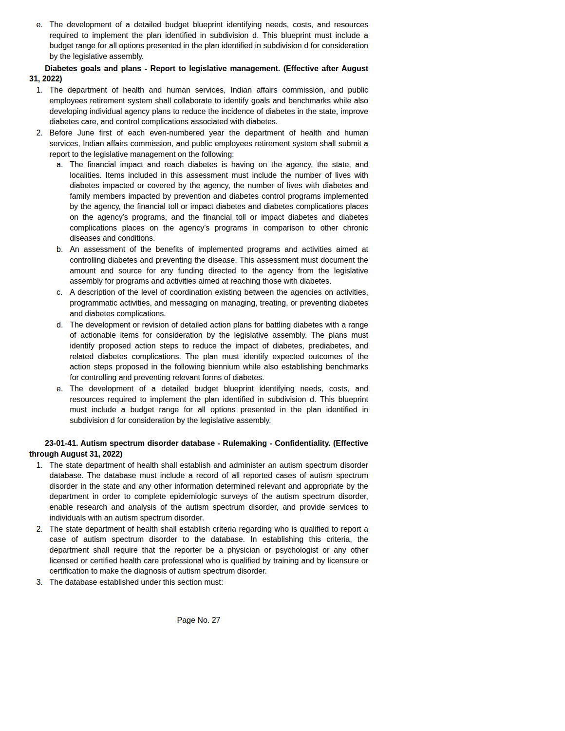e. The development of a detailed budget blueprint identifying needs, costs, and resources required to implement the plan identified in subdivision d. This blueprint must include a budget range for all options presented in the plan identified in subdivision d for consideration by the legislative assembly.
Diabetes goals and plans - Report to legislative management. (Effective after August 31, 2022)
1. The department of health and human services, Indian affairs commission, and public employees retirement system shall collaborate to identify goals and benchmarks while also developing individual agency plans to reduce the incidence of diabetes in the state, improve diabetes care, and control complications associated with diabetes.
2. Before June first of each even-numbered year the department of health and human services, Indian affairs commission, and public employees retirement system shall submit a report to the legislative management on the following:
a. The financial impact and reach diabetes is having on the agency, the state, and localities. Items included in this assessment must include the number of lives with diabetes impacted or covered by the agency, the number of lives with diabetes and family members impacted by prevention and diabetes control programs implemented by the agency, the financial toll or impact diabetes and diabetes complications places on the agency's programs, and the financial toll or impact diabetes and diabetes complications places on the agency's programs in comparison to other chronic diseases and conditions.
b. An assessment of the benefits of implemented programs and activities aimed at controlling diabetes and preventing the disease. This assessment must document the amount and source for any funding directed to the agency from the legislative assembly for programs and activities aimed at reaching those with diabetes.
c. A description of the level of coordination existing between the agencies on activities, programmatic activities, and messaging on managing, treating, or preventing diabetes and diabetes complications.
d. The development or revision of detailed action plans for battling diabetes with a range of actionable items for consideration by the legislative assembly. The plans must identify proposed action steps to reduce the impact of diabetes, prediabetes, and related diabetes complications. The plan must identify expected outcomes of the action steps proposed in the following biennium while also establishing benchmarks for controlling and preventing relevant forms of diabetes.
e. The development of a detailed budget blueprint identifying needs, costs, and resources required to implement the plan identified in subdivision d. This blueprint must include a budget range for all options presented in the plan identified in subdivision d for consideration by the legislative assembly.
23-01-41. Autism spectrum disorder database - Rulemaking - Confidentiality. (Effective through August 31, 2022)
1. The state department of health shall establish and administer an autism spectrum disorder database. The database must include a record of all reported cases of autism spectrum disorder in the state and any other information determined relevant and appropriate by the department in order to complete epidemiologic surveys of the autism spectrum disorder, enable research and analysis of the autism spectrum disorder, and provide services to individuals with an autism spectrum disorder.
2. The state department of health shall establish criteria regarding who is qualified to report a case of autism spectrum disorder to the database. In establishing this criteria, the department shall require that the reporter be a physician or psychologist or any other licensed or certified health care professional who is qualified by training and by licensure or certification to make the diagnosis of autism spectrum disorder.
3. The database established under this section must:
Page No. 27